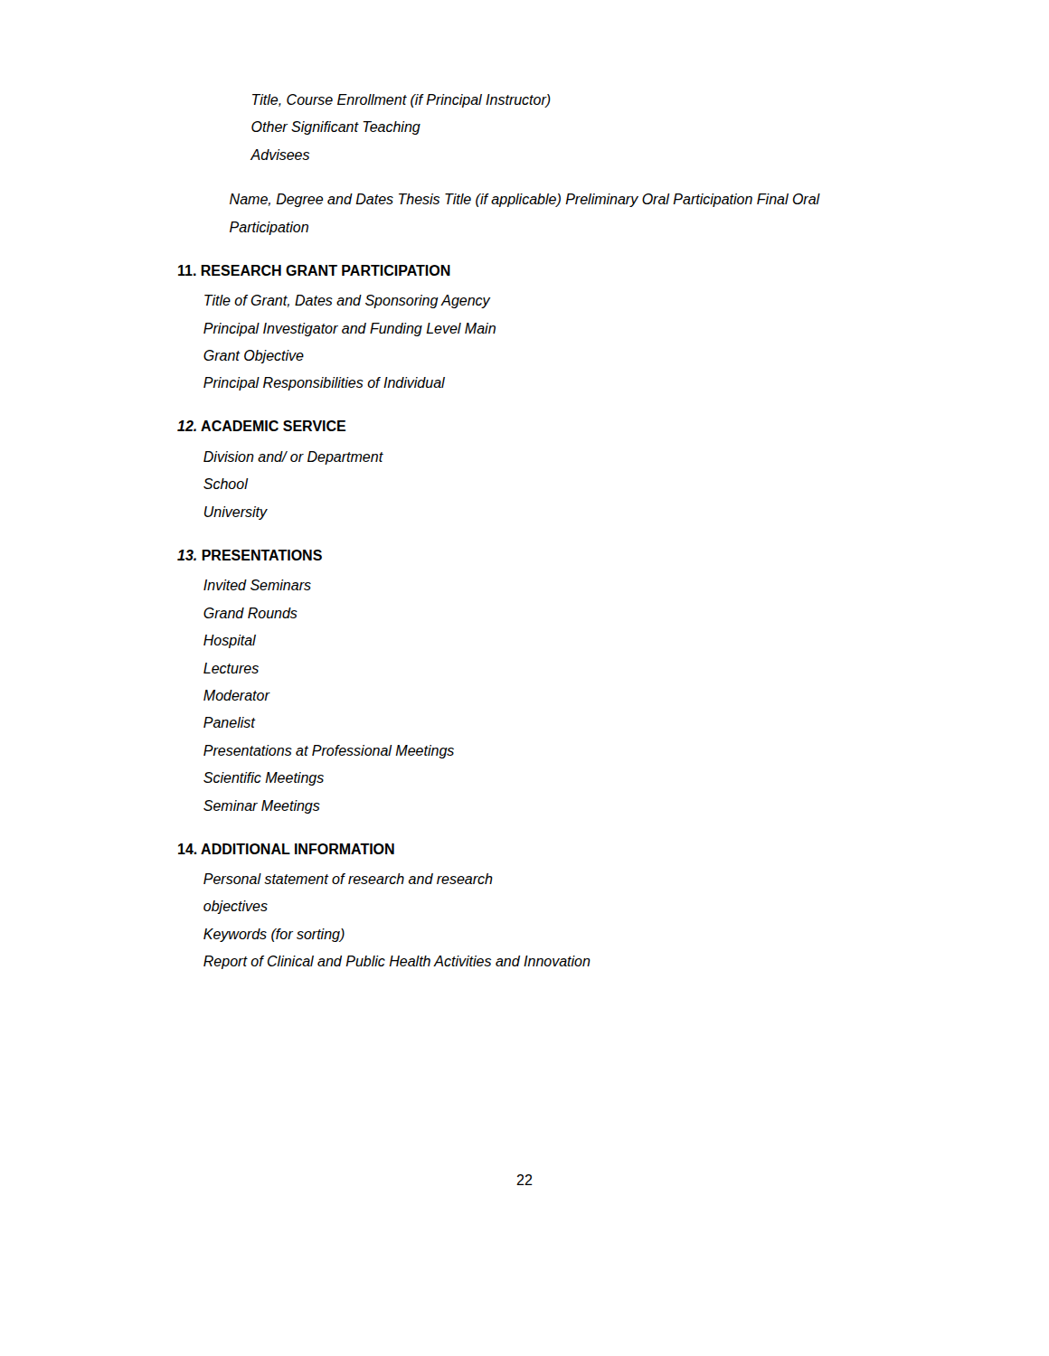Title, Course Enrollment (if Principal Instructor)
Other Significant Teaching
Advisees
Name, Degree and Dates Thesis Title (if applicable) Preliminary Oral Participation Final Oral Participation
11. RESEARCH GRANT PARTICIPATION
Title of Grant, Dates and Sponsoring Agency
Principal Investigator and Funding Level Main
Grant Objective
Principal Responsibilities of Individual
12. ACADEMIC SERVICE
Division and/ or Department
School
University
13. PRESENTATIONS
Invited Seminars
Grand Rounds
Hospital
Lectures
Moderator
Panelist
Presentations at Professional Meetings
Scientific Meetings
Seminar Meetings
14. ADDITIONAL INFORMATION
Personal statement of research and research
objectives
Keywords (for sorting)
Report of Clinical and Public Health Activities and Innovation
22